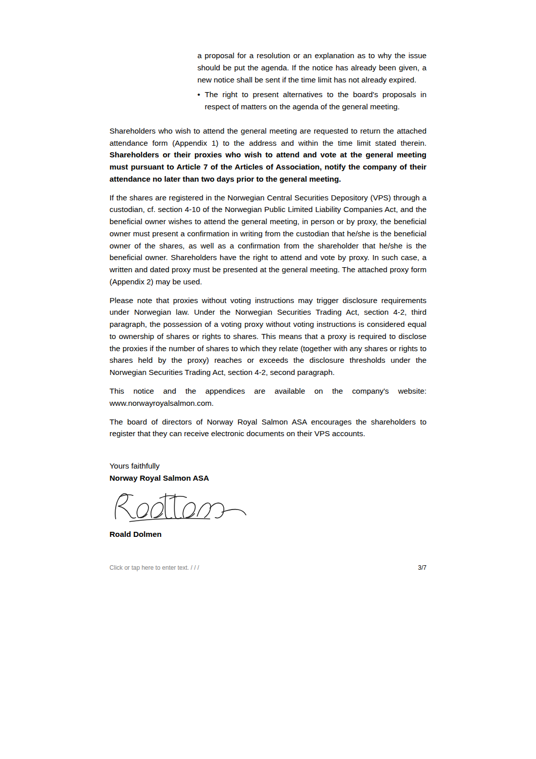a proposal for a resolution or an explanation as to why the issue should be put the agenda. If the notice has already been given, a new notice shall be sent if the time limit has not already expired.
The right to present alternatives to the board's proposals in respect of matters on the agenda of the general meeting.
Shareholders who wish to attend the general meeting are requested to return the attached attendance form (Appendix 1) to the address and within the time limit stated therein. Shareholders or their proxies who wish to attend and vote at the general meeting must pursuant to Article 7 of the Articles of Association, notify the company of their attendance no later than two days prior to the general meeting.
If the shares are registered in the Norwegian Central Securities Depository (VPS) through a custodian, cf. section 4-10 of the Norwegian Public Limited Liability Companies Act, and the beneficial owner wishes to attend the general meeting, in person or by proxy, the beneficial owner must present a confirmation in writing from the custodian that he/she is the beneficial owner of the shares, as well as a confirmation from the shareholder that he/she is the beneficial owner. Shareholders have the right to attend and vote by proxy. In such case, a written and dated proxy must be presented at the general meeting. The attached proxy form (Appendix 2) may be used.
Please note that proxies without voting instructions may trigger disclosure requirements under Norwegian law. Under the Norwegian Securities Trading Act, section 4-2, third paragraph, the possession of a voting proxy without voting instructions is considered equal to ownership of shares or rights to shares. This means that a proxy is required to disclose the proxies if the number of shares to which they relate (together with any shares or rights to shares held by the proxy) reaches or exceeds the disclosure thresholds under the Norwegian Securities Trading Act, section 4-2, second paragraph.
This notice and the appendices are available on the company's website: www.norwayroyalsalmon.com.
The board of directors of Norway Royal Salmon ASA encourages the shareholders to register that they can receive electronic documents on their VPS accounts.
Yours faithfully
Norway Royal Salmon ASA
Roald Dolmen
Click or tap here to enter text. / / /
3/7